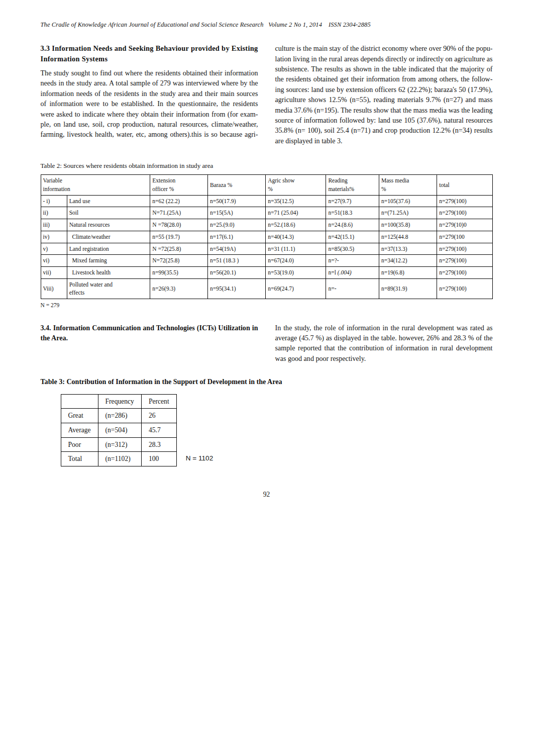The Cradle of Knowledge African Journal of Educational and Social Science Research Volume 2 No 1, 2014 ISSN 2304-2885
3.3 Information Needs and Seeking Behaviour provided by Existing Information Systems
The study sought to find out where the residents obtained their information needs in the study area. A total sample of 279 was interviewed where by the information needs of the residents in the study area and their main sources of information were to be established. In the questionnaire, the residents were asked to indicate where they obtain their information from (for example, on land use, soil, crop production, natural resources, climate/weather, farming, livestock health, water, etc, among others).this is so because agriculture is the main stay of the district economy where over 90% of the population living in the rural areas depends directly or indirectly on agriculture as subsistence. The results as shown in the table indicated that the majority of the residents obtained get their information from among others, the following sources: land use by extension officers 62 (22.2%); baraza's 50 (17.9%), agriculture shows 12.5% (n=55), reading materials 9.7% (n=27) and mass media 37.6% (n=195). The results show that the mass media was the leading source of information followed by: land use 105 (37.6%), natural resources 35.8% (n= 100), soil 25.4 (n=71) and crop production 12.2% (n=34) results are displayed in table 3.
Table 2: Sources where residents obtain information in study area
| Variable information | Extension officer % | Baraza % | Agric show % | Reading materials% | Mass media % | total |
| --- | --- | --- | --- | --- | --- | --- |
| - i) | Land use | n=62 (22.2) | n=50(17.9) | n=35(12.5) | n=27(9.7) | n=105(37.6) | n=279(100) |
| ii) | Soil | N=71.(25A) | n=15(5A) | n=71 (25.04) | n=51(18.3 | n=(71.25A) | n=279(100) |
| iii) | Natural resources | N =78(28.0) | n=25.(9.0) | n=52.(18.6) | n=24.(8.6) | n=100(35.8) | n=279(10)0 |
| iv) | Climate/weather | n=55 (19.7) | n=17(6.1) | n=40(14.3) | n=42(15.1) | n=125(44.8 | n=279(100 |
| v) | Land registration | N =72(25.8) | n=54(19A) | n=31 (11.1) | n=85(30.5) | n=37(13.3) | n=279(100) |
| vi) | Mixed farming | N=72(25.8) | n=51 (18.3 ) | n=67(24.0) | n=?- | n=34(12.2) | n=279(100) |
| vii) | Livestock health | n=99(35.5) | n=56(20.1) | n=53(19.0) | n=l (.004) | n=19(6.8) | n=279(100) |
| Viii) | Polluted water and effects | n=26(9.3) | n=95(34.1) | n=69(24.7) | n=- | n=89(31.9) | n=279(100) |
N = 279
3.4. Information Communication and Technologies (ICTs) Utilization in the Area.
In the study, the role of information in the rural development was rated as average (45.7 %) as displayed in the table. however, 26% and 28.3 % of the sample reported that the contribution of information in rural development was good and poor respectively.
Table 3: Contribution of Information in the Support of Development in the Area
| | Frequency | Percent |
| --- | --- | --- |
| Great | (n=286) | 26 |
| Average | (n=504) | 45.7 |
| Poor | (n=312) | 28.3 |
| Total | (n=1102) | 100 |
N = 1102
92